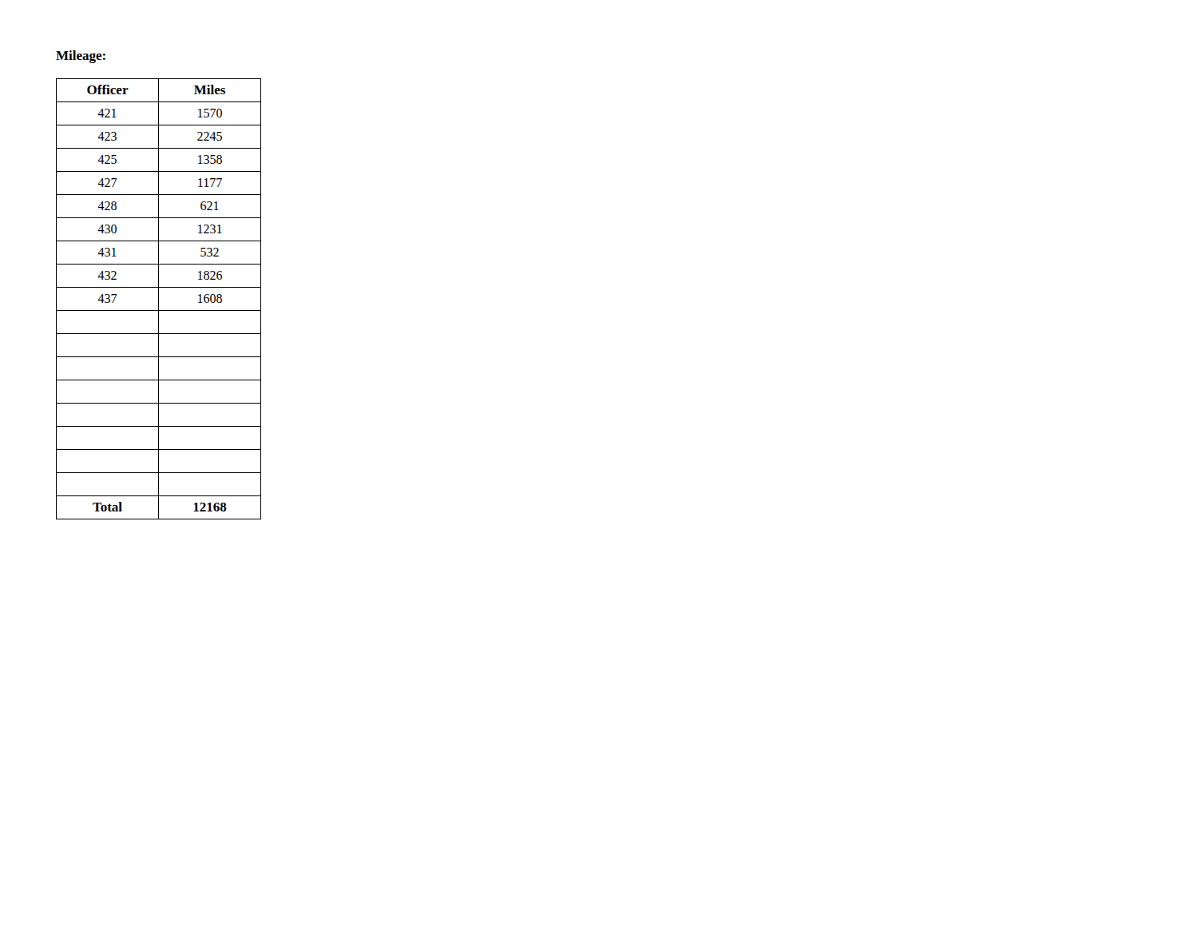Mileage:
| Officer | Miles |
| --- | --- |
| 421 | 1570 |
| 423 | 2245 |
| 425 | 1358 |
| 427 | 1177 |
| 428 | 621 |
| 430 | 1231 |
| 431 | 532 |
| 432 | 1826 |
| 437 | 1608 |
| Total | 12168 |